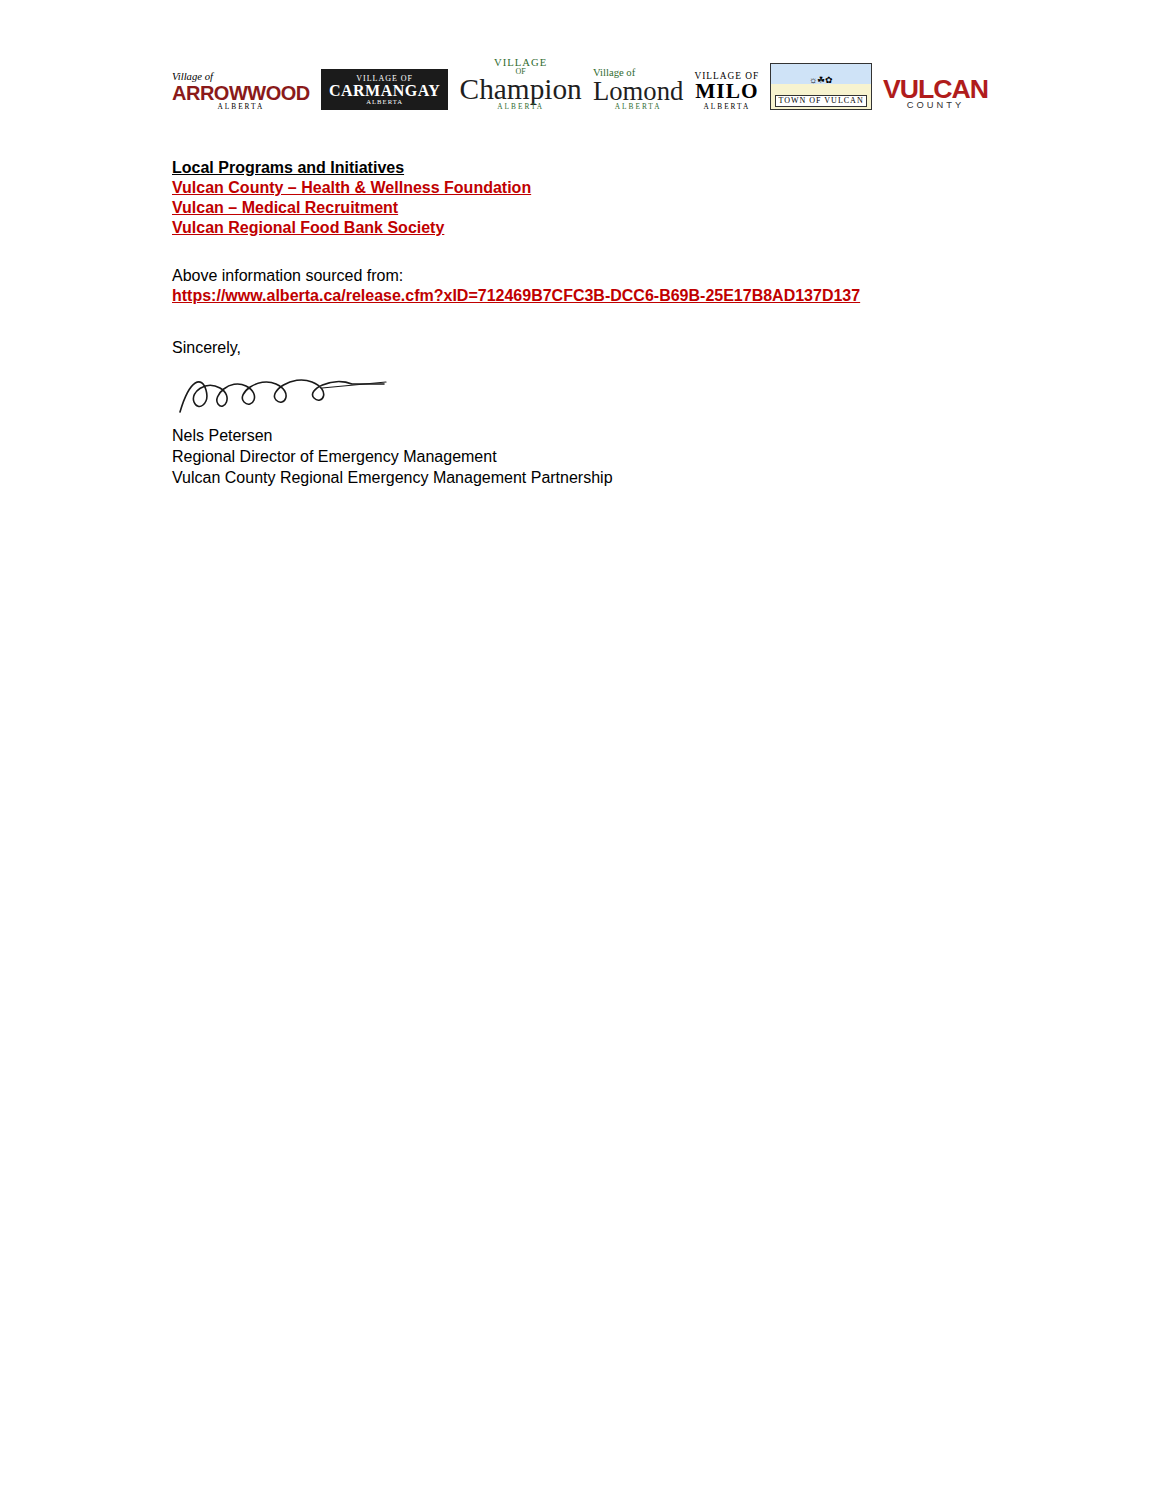Village of ARROWWOOD ALBERTA
VILLAGE OF CARMANGAY ALBERTA
VILLAGE OF Champion ALBERTA
Village of Lomond ALBERTA
VILLAGE OF MILO ALBERTA
☼☘✿ TOWN OF VULCAN
VULCAN COUNTY
Local Programs and Initiatives
Vulcan County – Health & Wellness Foundation
Vulcan – Medical Recruitment
Vulcan Regional Food Bank Society
Above information sourced from:
https://www.alberta.ca/release.cfm?xID=712469B7CFC3B-DCC6-B69B-25E17B8AD137D137
Sincerely,
Nels Petersen
Regional Director of Emergency Management
Vulcan County Regional Emergency Management Partnership